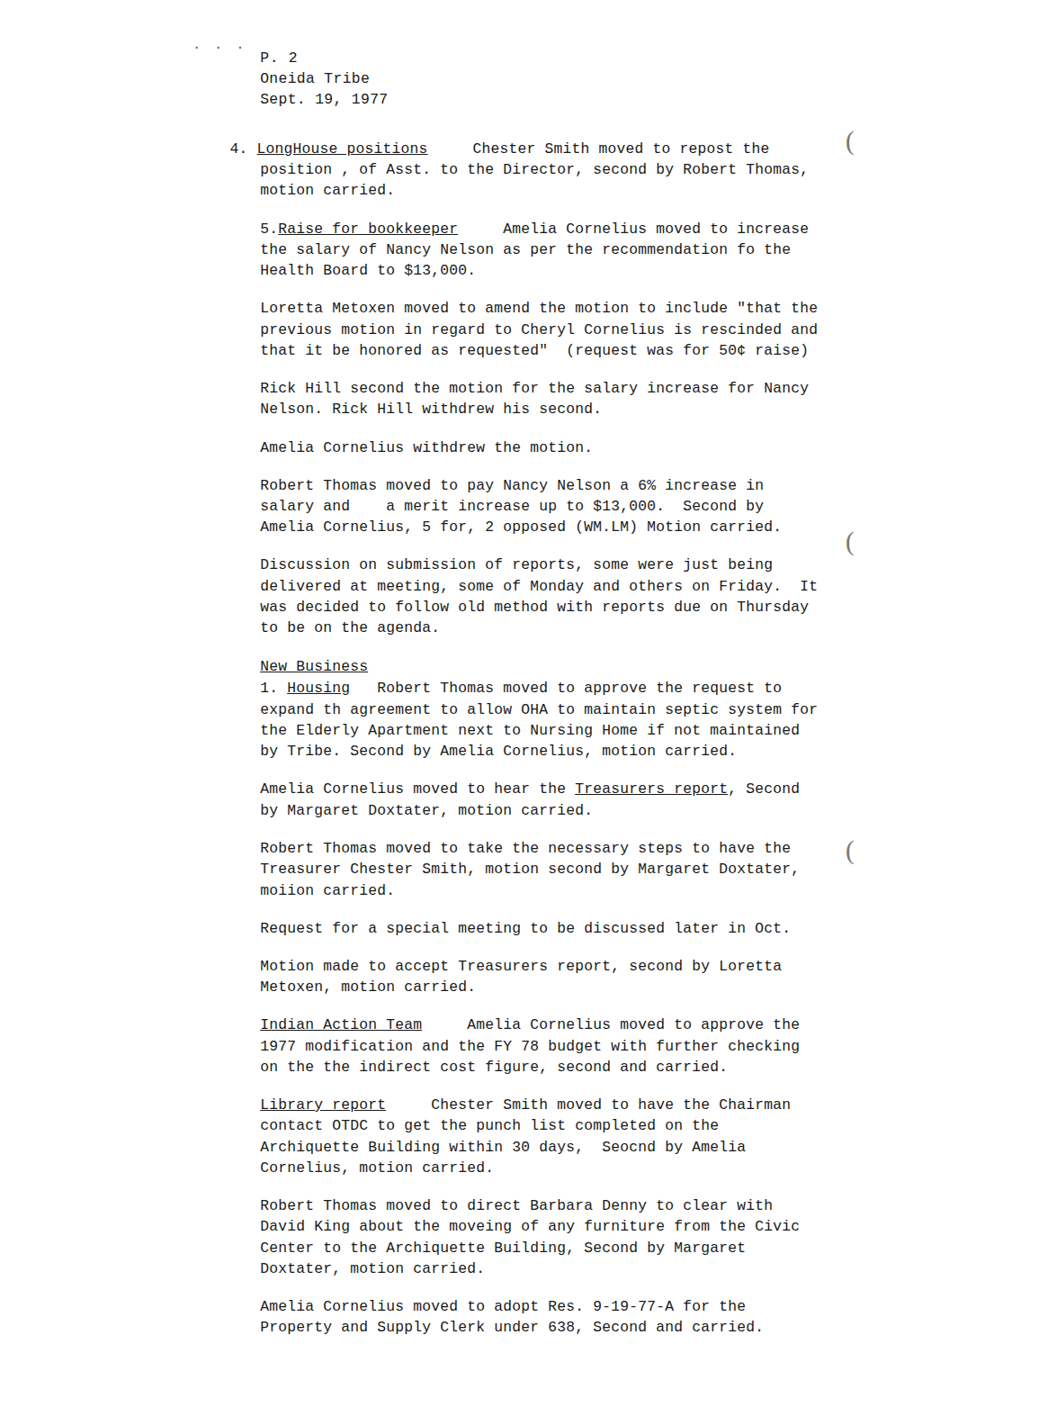. . .
(
(
(
P. 2
Oneida Tribe
Sept. 19, 1977
4. LongHouse positions Chester Smith moved to repost the position , of Asst. to the Director, second by Robert Thomas, motion carried.
5.Raise for bookkeeper Amelia Cornelius moved to increase the salary of Nancy Nelson as per the recommendation fo the Health Board to $13,000.
Loretta Metoxen moved to amend the motion to include "that the previous motion in regard to Cheryl Cornelius is rescinded and that it be honored as requested" (request was for 50¢ raise)
Rick Hill second the motion for the salary increase for Nancy Nelson. Rick Hill withdrew his second.
Amelia Cornelius withdrew the motion.
Robert Thomas moved to pay Nancy Nelson a 6% increase in salary and a merit increase up to $13,000. Second by Amelia Cornelius, 5 for, 2 opposed (WM.LM) Motion carried.
Discussion on submission of reports, some were just being delivered at meeting, some of Monday and others on Friday. It was decided to follow old method with reports due on Thursday to be on the agenda.
New Business
1. Housing Robert Thomas moved to approve the request to expand th agreement to allow OHA to maintain septic system for the Elderly Apartment next to Nursing Home if not maintained by Tribe. Second by Amelia Cornelius, motion carried.
Amelia Cornelius moved to hear the Treasurers report, Second by Margaret Doxtater, motion carried.
Robert Thomas moved to take the necessary steps to have the Treasurer Chester Smith, motion second by Margaret Doxtater, moiion carried.
Request for a special meeting to be discussed later in Oct.
Motion made to accept Treasurers report, second by Loretta Metoxen, motion carried.
Indian Action Team Amelia Cornelius moved to approve the 1977 modification and the FY 78 budget with further checking on the the indirect cost figure, second and carried.
Library report Chester Smith moved to have the Chairman contact OTDC to get the punch list completed on the Archiquette Building within 30 days, Seocnd by Amelia Cornelius, motion carried.
Robert Thomas moved to direct Barbara Denny to clear with David King about the moveing of any furniture from the Civic Center to the Archiquette Building, Second by Margaret Doxtater, motion carried.
Amelia Cornelius moved to adopt Res. 9-19-77-A for the Property and Supply Clerk under 638, Second and carried.